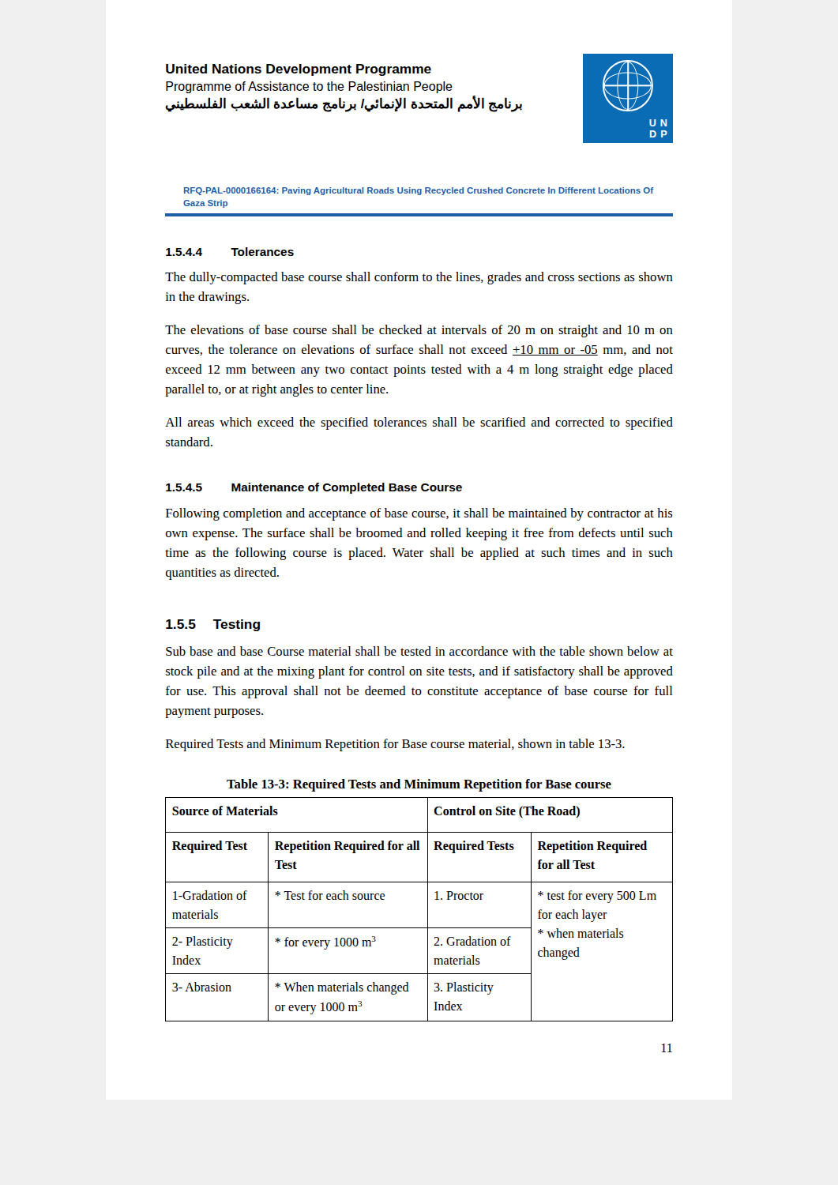United Nations Development Programme
Programme of Assistance to the Palestinian People
برنامج الأمم المتحدة الإنمائي/ برنامج مساعدة الشعب الفلسطيني
U N
D P
RFQ-PAL-0000166164: Paving Agricultural Roads Using Recycled Crushed Concrete In Different Locations Of Gaza Strip
1.5.4.4 Tolerances
The dully-compacted base course shall conform to the lines, grades and cross sections as shown in the drawings.
The elevations of base course shall be checked at intervals of 20 m on straight and 10 m on curves, the tolerance on elevations of surface shall not exceed +10 mm or -05 mm, and not exceed 12 mm between any two contact points tested with a 4 m long straight edge placed parallel to, or at right angles to center line.
All areas which exceed the specified tolerances shall be scarified and corrected to specified standard.
1.5.4.5 Maintenance of Completed Base Course
Following completion and acceptance of base course, it shall be maintained by contractor at his own expense. The surface shall be broomed and rolled keeping it free from defects until such time as the following course is placed. Water shall be applied at such times and in such quantities as directed.
1.5.5 Testing
Sub base and base Course material shall be tested in accordance with the table shown below at stock pile and at the mixing plant for control on site tests, and if satisfactory shall be approved for use. This approval shall not be deemed to constitute acceptance of base course for full payment purposes.
Required Tests and Minimum Repetition for Base course material, shown in table 13-3.
Table 13-3: Required Tests and Minimum Repetition for Base course
| Source of Materials | Control on Site (The Road) |
| --- | --- |
| Required Test | Repetition Required for all Test | Required Tests | Repetition Required for all Test |
| 1-Gradation of materials | * Test for each source | 1. Proctor | * test for every 500 Lm for each layer * when materials changed |
| 2- Plasticity Index | * for every 1000 m 3 | 2. Gradation of materials |
| 3- Abrasion | * When materials changed or every 1000 m 3 | 3. Plasticity Index |
11